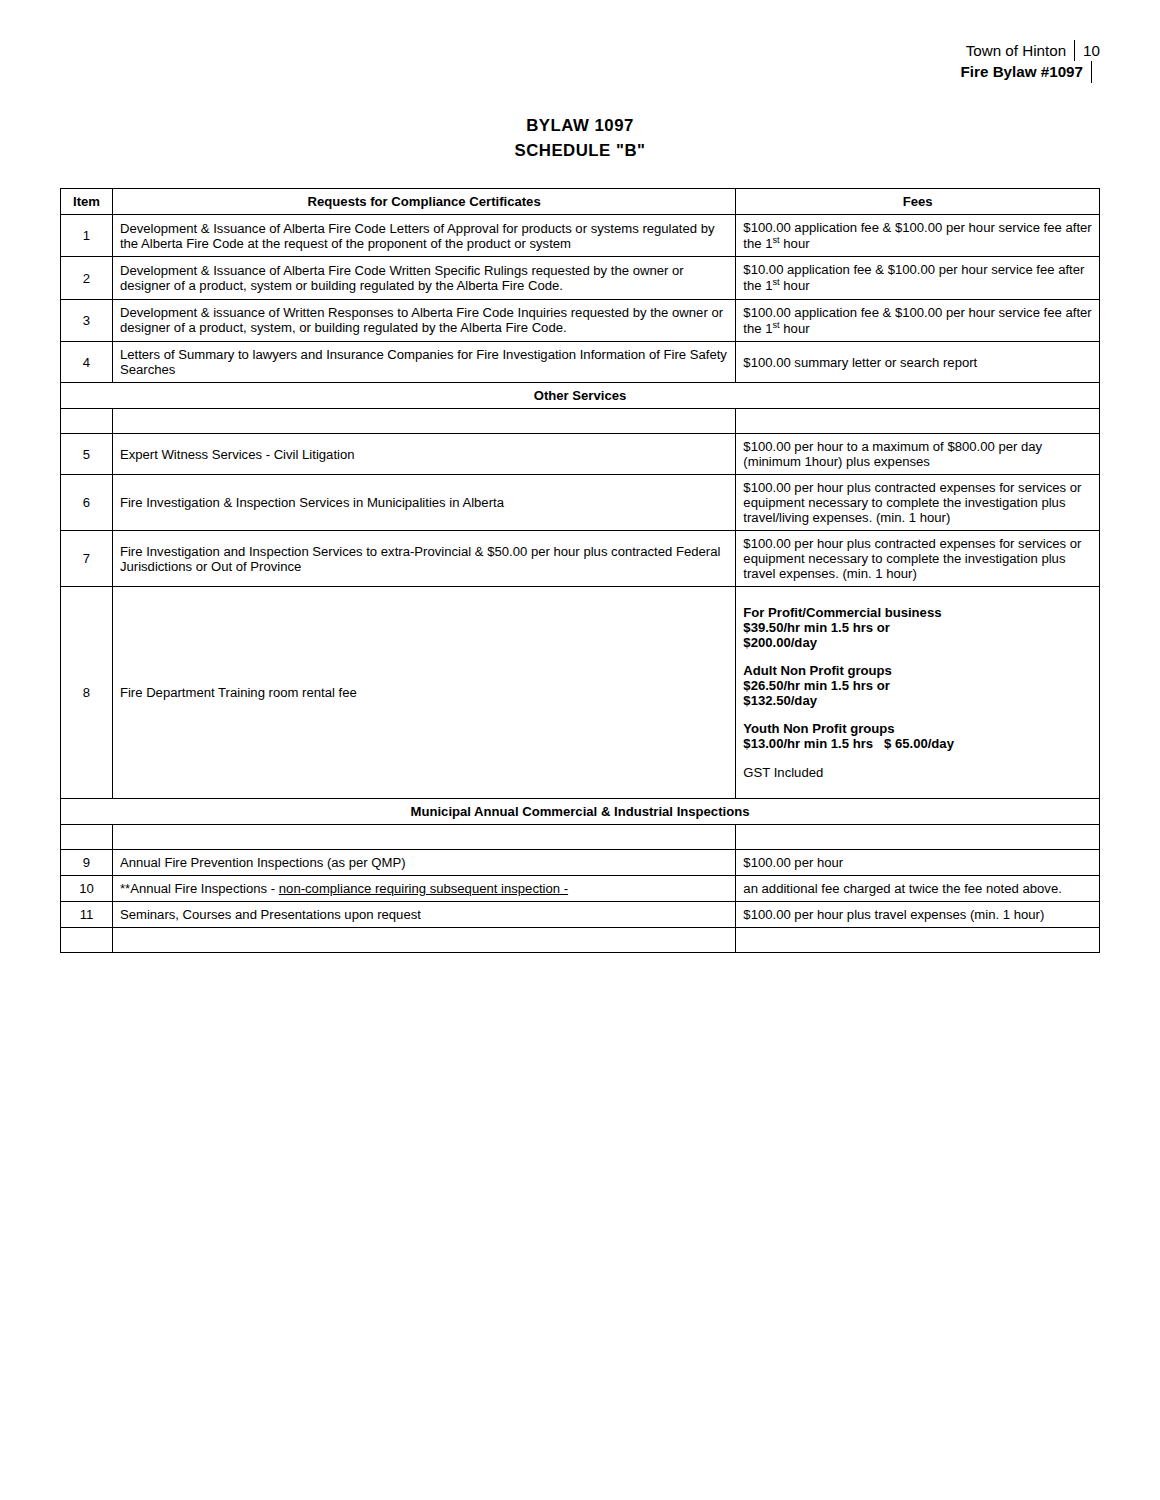Town of Hinton 10
Fire Bylaw #1097
BYLAW 1097
SCHEDULE "B"
| Item | Requests for Compliance Certificates | Fees |
| --- | --- | --- |
| 1 | Development & Issuance of Alberta Fire Code Letters of Approval for products or systems regulated by the Alberta Fire Code at the request of the proponent of the product or system | $100.00 application fee & $100.00 per hour service fee after the 1 st hour |
| 2 | Development & Issuance of Alberta Fire Code Written Specific Rulings requested by the owner or designer of a product, system or building regulated by the Alberta Fire Code. | $10.00 application fee & $100.00 per hour service fee after the 1 st hour |
| 3 | Development & issuance of Written Responses to Alberta Fire Code Inquiries requested by the owner or designer of a product, system, or building regulated by the Alberta Fire Code. | $100.00 application fee & $100.00 per hour service fee after the 1 st hour |
| 4 | Letters of Summary to lawyers and Insurance Companies for Fire Investigation Information of Fire Safety Searches | $100.00 summary letter or search report |
| Other Services |
| 5 | Expert Witness Services - Civil Litigation | $100.00 per hour to a maximum of $800.00 per day (minimum 1hour) plus expenses |
| 6 | Fire Investigation & Inspection Services in Municipalities in Alberta | $100.00 per hour plus contracted expenses for services or equipment necessary to complete the investigation plus travel/living expenses. (min. 1 hour) |
| 7 | Fire Investigation and Inspection Services to extra-Provincial & $50.00 per hour plus contracted Federal Jurisdictions or Out of Province | $100.00 per hour plus contracted expenses for services or equipment necessary to complete the investigation plus travel expenses. (min. 1 hour) |
| 8 | Fire Department Training room rental fee | For Profit/Commercial business $39.50/hr min 1.5 hrs or $200.00/day Adult Non Profit groups $26.50/hr min 1.5 hrs or $132.50/day Youth Non Profit groups $13.00/hr min 1.5 hrs $ 65.00/day GST Included |
| Municipal Annual Commercial & Industrial Inspections |
| 9 | Annual Fire Prevention Inspections (as per QMP) | $100.00 per hour |
| 10 | **Annual Fire Inspections - non-compliance requiring subsequent inspection - | an additional fee charged at twice the fee noted above. |
| 11 | Seminars, Courses and Presentations upon request | $100.00 per hour plus travel expenses (min. 1 hour) |